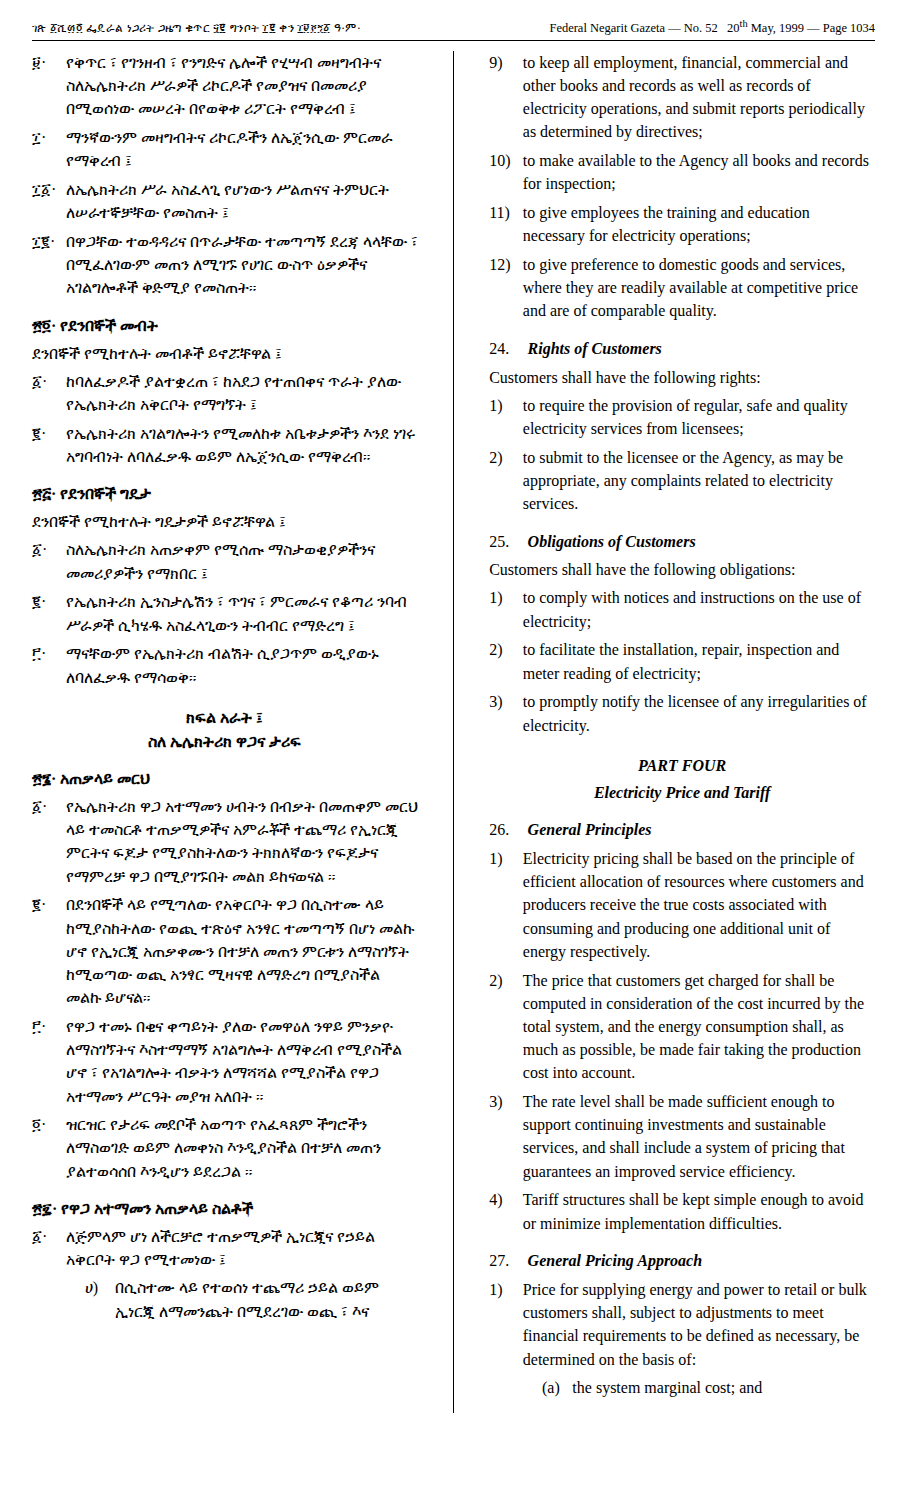ገጽ ፩ሺ፴፬ ፌዴራል ነጋሪት ጋዜጣ ቁጥር ፶፪ ግንቦት ፲፪ ቀን ፲፱፻፺፩ ዓ·ም·
Federal Negarit Gazeta — No. 52 20th May, 1999 — Page 1034
፱· የቅጥር ፣ የገንዘብ ፣ የንግድና ሌሎች የሂሣብ መዛግብትና ስለኤሌክትሪክ ሥራዎች ሪኮርዶች የመያዝና በመመሪያ በሚወሰነው መሠረት በየወቅቱ ሪፖርት የማቅረብ ፤
፲· ማንኛውንም መዛግብትና ሪኮርዶችን ለኤጀንሲው ምርመራ የማቅረብ ፤
፲፩· ለኤሌክትሪክ ሥራ አስፈላጊ የሆነውን ሥልጠናና ትምህርት ለሠራተኞቻቸው የመስጠት ፤
፲፪· በዋጋቸው ተወዳዳሪና በጥራታቸው ተመጣጣኝ ደረጃ ላላቸው ፣ በሚፈለገውም መጠን ለሚገኙ የሀገር ውስጥ ዕቃዎችና አገልግሎቶች ቅድሚያ የመስጠት።
፳፬· የደንበኞች መብት
ደንበኞች የሚከተሉት መብቶች ይኖሯቸዋል ፤
፩· ከባለፈቃዶች ያልተቋረጠ ፣ ከአደጋ የተጠበቀና ጥራት ያለው የኤሌክትሪክ አቅርቦት የማግኘት ፤
፪· የኤሌክትሪክ አገልግሎትን የሚመለከቱ አቤቱታዎችን እንደ ነገሩ አግባብነት ለባለፈቃዱ ወይም ለኤጀንሲው የማቅረብ።
፳፭· የደንበኞች ግዴታ
ደንበኞች የሚከተሉት ግዴታዎች ይኖሯቸዋል ፤
፩· ስለኤሌክትሪክ አጠቃቀም የሚሰጡ ማስታወቂያዎችንና መመሪያዎችን የማክበር ፤
፪· የኤሌክትሪክ ኢንስታሌሽን ፣ ጥገና ፣ ምርመራና የቆጣሪ ንባብ ሥራዎች ሲካሄዱ አስፈላጊውን ትብብር የማድረግ ፤
፫· ማናቸውም የኤሌክትሪክ ብልሽት ሲያጋጥም ወዲያውኑ ለባለፈቃዱ የማሳወቅ።
ክፍል አራት ፤
ስለ ኤሌክትሪክ ዋጋና ታሪፍ
፳፮· አጠቃላይ መርህ
፩· የኤሌክትሪክ ዋጋ አተማመን ሀብትን በብቃት በመጠቀም መርህ ላይ ተመስርቶ ተጠቃሚዎችና አምራቾች ተጨማሪ የኢነርጂ ምርትና ፍጆታ የሚያስከትለውን ትክክለኛውን የፍጆታና የማምረቻ ዋጋ በሚያገኙበት መልክ ይከናወናል ።
፪· በደንበኞች ላይ የሚጣለው የአቅርቦት ዋጋ በሲስተሙ ላይ ከሚያስከትለው የወጪ ተጽዕኖ አንፃር ተመጣጣኝ በሆነ መልኩ ሆኖ የኢነርጂ አጠቃቀሙን በተቻለ መጠን ምርቱን ለማስገኘት ከሚወጣው ወጪ አንፃር ሚዛናዊ ለማድረግ በሚያስችል መልኩ ይሆናል።
፫· የዋጋ ተመኑ በቂና ቀጣይነት ያለው የመዋዕለ ንዋይ ምንቃዮ ለማስገኘትና እስተማማኝ አገልግሎት ለማቅረብ የሚያስችል ሆኖ ፣ የአገልግሎት ብቃትን ለማሻሻል የሚያስችል የዋጋ አተማመን ሥርዓት መያዝ አለበት ።
፬· ዝርዝር የታሪፍ መደቦች አወጣጥ የአፈጻጸም ችግሮችን ለማስወገድ ወይም ለመቀነስ እንዲያስችል በተቻለ መጠን ያልተወሳሰበ እንዲሆን ይደረጋል ።
፳፯· የዋጋ አተማመን አጠቃላይ ስልቶች
፩· ለጅምላም ሆነ ለችርቻሮ ተጠቃሚዎች ኢነርጂና የኃይል አቅርቦት ዋጋ የሚተመነው ፤
ሀ) በሲስተሙ ላይ የተወሰነ ተጨማሪ ኃይል ወይም ኢነርጂ ለማመንጨት በሚደረገው ወጪ ፣ እና
9) to keep all employment, financial, commercial and other books and records as well as records of electricity operations, and submit reports periodically as determined by directives;
10) to make available to the Agency all books and records for inspection;
11) to give employees the training and education necessary for electricity operations;
12) to give preference to domestic goods and services, where they are readily available at competitive price and are of comparable quality.
24. Rights of Customers
Customers shall have the following rights:
1) to require the provision of regular, safe and quality electricity services from licensees;
2) to submit to the licensee or the Agency, as may be appropriate, any complaints related to electricity services.
25. Obligations of Customers
Customers shall have the following obligations:
1) to comply with notices and instructions on the use of electricity;
2) to facilitate the installation, repair, inspection and meter reading of electricity;
3) to promptly notify the licensee of any irregularities of electricity.
PART FOUR
Electricity Price and Tariff
26. General Principles
1) Electricity pricing shall be based on the principle of efficient allocation of resources where customers and producers receive the true costs associated with consuming and producing one additional unit of energy respectively.
2) The price that customers get charged for shall be computed in consideration of the cost incurred by the total system, and the energy consumption shall, as much as possible, be made fair taking the production cost into account.
3) The rate level shall be made sufficient enough to support continuing investments and sustainable services, and shall include a system of pricing that guarantees an improved service efficiency.
4) Tariff structures shall be kept simple enough to avoid or minimize implementation difficulties.
27. General Pricing Approach
1) Price for supplying energy and power to retail or bulk customers shall, subject to adjustments to meet financial requirements to be defined as necessary, be determined on the basis of:
(a) the system marginal cost; and